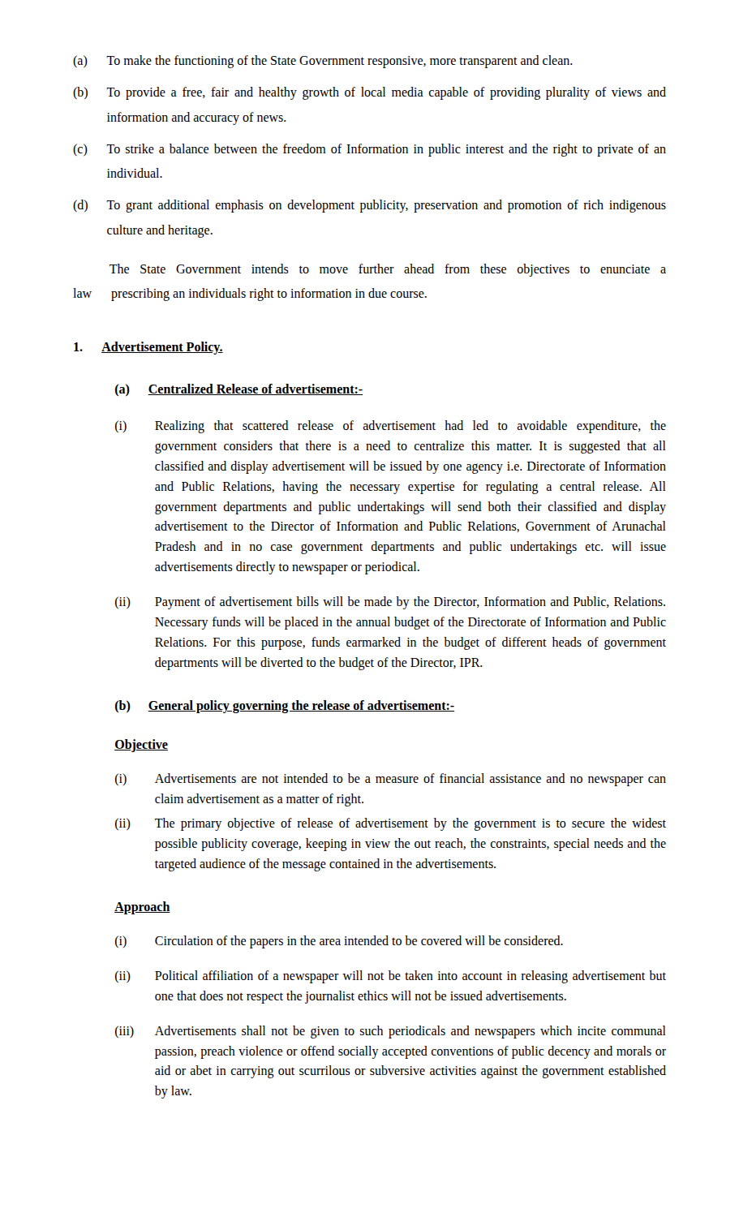(a) To make the functioning of the State Government responsive, more transparent and clean.
(b) To provide a free, fair and healthy growth of local media capable of providing plurality of views and information and accuracy of news.
(c) To strike a balance between the freedom of Information in public interest and the right to private of an individual.
(d) To grant additional emphasis on development publicity, preservation and promotion of rich indigenous culture and heritage.
The State Government intends to move further ahead from these objectives to enunciate a law prescribing an individuals right to information in due course.
1. Advertisement Policy.
(a) Centralized Release of advertisement:-
(i) Realizing that scattered release of advertisement had led to avoidable expenditure, the government considers that there is a need to centralize this matter. It is suggested that all classified and display advertisement will be issued by one agency i.e. Directorate of Information and Public Relations, having the necessary expertise for regulating a central release. All government departments and public undertakings will send both their classified and display advertisement to the Director of Information and Public Relations, Government of Arunachal Pradesh and in no case government departments and public undertakings etc. will issue advertisements directly to newspaper or periodical.
(ii) Payment of advertisement bills will be made by the Director, Information and Public, Relations. Necessary funds will be placed in the annual budget of the Directorate of Information and Public Relations. For this purpose, funds earmarked in the budget of different heads of government departments will be diverted to the budget of the Director, IPR.
(b) General policy governing the release of advertisement:-
Objective
(i) Advertisements are not intended to be a measure of financial assistance and no newspaper can claim advertisement as a matter of right.
(ii) The primary objective of release of advertisement by the government is to secure the widest possible publicity coverage, keeping in view the out reach, the constraints, special needs and the targeted audience of the message contained in the advertisements.
Approach
(i) Circulation of the papers in the area intended to be covered will be considered.
(ii) Political affiliation of a newspaper will not be taken into account in releasing advertisement but one that does not respect the journalist ethics will not be issued advertisements.
(iii) Advertisements shall not be given to such periodicals and newspapers which incite communal passion, preach violence or offend socially accepted conventions of public decency and morals or aid or abet in carrying out scurrilous or subversive activities against the government established by law.